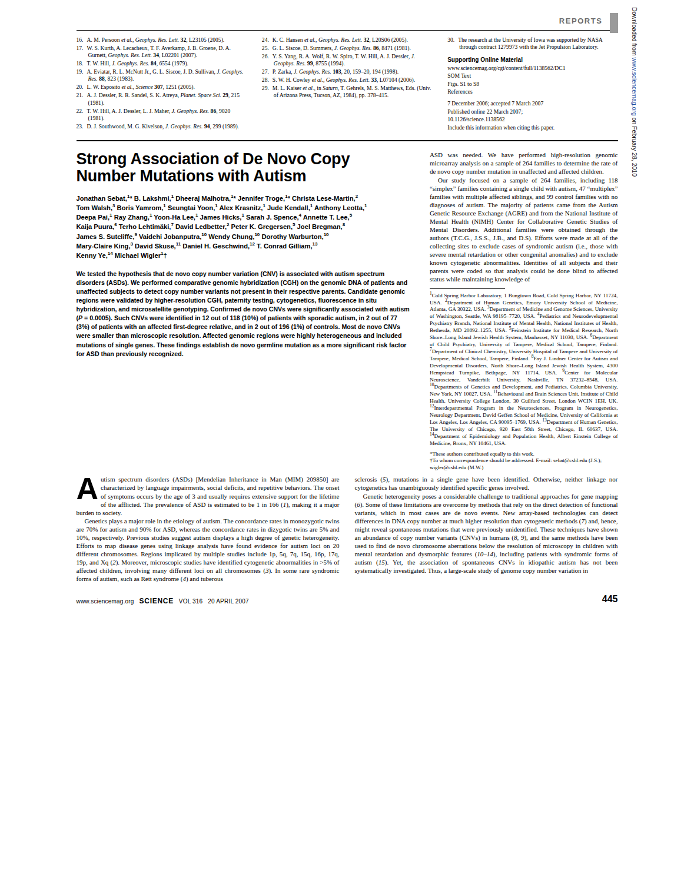REPORTS
16. A. M. Persoon et al., Geophys. Res. Lett. 32, L23105 (2005).
17. W. S. Kurth, A. Lecacheux, T. F. Averkamp, J. B. Groene, D. A. Gurnett, Geophys. Res. Lett. 34, L02201 (2007).
18. T. W. Hill, J. Geophys. Res. 84, 6554 (1979).
19. A. Eviatar, R. L. McNutt Jr., G. L. Siscoe, J. D. Sullivan, J. Geophys. Res. 88, 823 (1983).
20. L. W. Esposito et al., Science 307, 1251 (2005).
21. A. J. Dessler, R. R. Sandel, S. K. Atreya, Planet. Space Sci. 29, 215 (1981).
22. T. W. Hill, A. J. Dessler, L. J. Maher, J. Geophys. Res. 86, 9020 (1981).
23. D. J. Southwood, M. G. Kivelson, J. Geophys. Res. 94, 299 (1989).
24. K. C. Hansen et al., Geophys. Res. Lett. 32, L20S06 (2005).
25. G. L. Siscoe, D. Summers, J. Geophys. Res. 86, 8471 (1981).
26. Y. S. Yang, R. A. Wolf, R. W. Spiro, T. W. Hill, A. J. Dessler, J. Geophys. Res. 99, 8755 (1994).
27. P. Zarka, J. Geophys. Res. 103, 20, 159–20, 194 (1998).
28. S. W. H. Cowley et al., Geophys. Res. Lett. 33, L07104 (2006).
29. M. L. Kaiser et al., in Saturn, T. Gehrels, M. S. Matthews, Eds. (Univ. of Arizona Press, Tucson, AZ, 1984), pp. 378–415.
30. The research at the University of Iowa was supported by NASA through contract 1279973 with the Jet Propulsion Laboratory.
Supporting Online Material
www.sciencemag.org/cgi/content/full/1138562/DC1
SOM Text
Figs. S1 to S8
References
7 December 2006; accepted 7 March 2007
Published online 22 March 2007;
10.1126/science.1138562
Include this information when citing this paper.
Strong Association of De Novo Copy
Number Mutations with Autism
Jonathan Sebat,1* B. Lakshmi,1 Dheeraj Malhotra,1* Jennifer Troge,1* Christa Lese-Martin,2
Tom Walsh,3 Boris Yamrom,1 Seungtai Yoon,1 Alex Krasnitz,1 Jude Kendall,1 Anthony Leotta,1
Deepa Pai,1 Ray Zhang,1 Yoon-Ha Lee,1 James Hicks,1 Sarah J. Spence,4 Annette T. Lee,5
Kaija Puura,6 Terho Lehtimäki,7 David Ledbetter,2 Peter K. Gregersen,5 Joel Bregman,8
James S. Sutcliffe,9 Vaidehi Jobanputra,10 Wendy Chung,10 Dorothy Warburton,10
Mary-Claire King,3 David Skuse,11 Daniel H. Geschwind,12 T. Conrad Gilliam,13
Kenny Ye,14 Michael Wigler1†
We tested the hypothesis that de novo copy number variation (CNV) is associated with autism spectrum disorders (ASDs). We performed comparative genomic hybridization (CGH) on the genomic DNA of patients and unaffected subjects to detect copy number variants not present in their respective parents. Candidate genomic regions were validated by higher-resolution CGH, paternity testing, cytogenetics, fluorescence in situ hybridization, and microsatellite genotyping. Confirmed de novo CNVs were significantly associated with autism (P = 0.0005). Such CNVs were identified in 12 out of 118 (10%) of patients with sporadic autism, in 2 out of 77 (3%) of patients with an affected first-degree relative, and in 2 out of 196 (1%) of controls. Most de novo CNVs were smaller than microscopic resolution. Affected genomic regions were highly heterogeneous and included mutations of single genes. These findings establish de novo germline mutation as a more significant risk factor for ASD than previously recognized.
ASD was needed. We have performed high-resolution genomic microarray analysis on a sample of 264 families to determine the rate of de novo copy number mutation in unaffected and affected children.
Our study focused on a sample of 264 families, including 118 “simplex” families containing a single child with autism, 47 “multiplex” families with multiple affected siblings, and 99 control families with no diagnoses of autism. The majority of patients came from the Autism Genetic Resource Exchange (AGRE) and from the National Institute of Mental Health (NIMH) Center for Collaborative Genetic Studies of Mental Disorders. Additional families were obtained through the authors (T.C.G., J.S.S., J.B., and D.S). Efforts were made at all of the collecting sites to exclude cases of syndromic autism (i.e., those with severe mental retardation or other congenital anomalies) and to exclude known cytogenetic abnormalities. Identities of all subjects and their parents were coded so that analysis could be done blind to affected status while maintaining knowledge of
1Cold Spring Harbor Laboratory, 1 Bungtown Road, Cold Spring Harbor, NY 11724, USA. 2Department of Human Genetics, Emory University School of Medicine, Atlanta, GA 30322, USA. 3Department of Medicine and Genome Sciences, University of Washington, Seattle, WA 98195–7720, USA. 4Pediatrics and Neurodevelopmental Psychiatry Branch, National Institute of Mental Health, National Institutes of Health, Bethesda, MD 20892–1255, USA. 5Feinstein Institute for Medical Research, North Shore–Long Island Jewish Health System, Manhasset, NY 11030, USA. 6Department of Child Psychiatry, University of Tampere, Medical School, Tampere, Finland. 7Department of Clinical Chemistry, University Hospital of Tampere and University of Tampere, Medical School, Tampere, Finland. 8Fay J. Lindner Center for Autism and Developmental Disorders, North Shore–Long Island Jewish Health System, 4300 Hempstead Turnpike, Bethpage, NY 11714, USA. 9Center for Molecular Neuroscience, Vanderbilt University, Nashville, TN 37232–8548, USA. 10Departments of Genetics and Development, and Pediatrics, Columbia University, New York, NY 10027, USA. 11Behavioural and Brain Sciences Unit, Institute of Child Health, University College London, 30 Guilford Street, London WCIN 1EH, UK. 12Interdepartmental Program in the Neurosciences, Program in Neurogenetics, Neurology Department, David Geffen School of Medicine, University of California at Los Angeles, Los Angeles, CA 90095–1769, USA. 13Department of Human Genetics, The University of Chicago, 920 East 58th Street, Chicago, IL 60637, USA. 14Department of Epidemiology and Population Health, Albert Einstein College of Medicine, Bronx, NY 10461, USA.
*These authors contributed equally to this work.
†To whom correspondence should be addressed. E-mail: sebat@cshl.edu (J.S.); wigler@cshl.edu (M.W.)
Autism spectrum disorders (ASDs) [Mendelian Inheritance in Man (MIM) 209850] are characterized by language impairments, social deficits, and repetitive behaviors. The onset of symptoms occurs by the age of 3 and usually requires extensive support for the lifetime of the afflicted. The prevalence of ASD is estimated to be 1 in 166 (1), making it a major burden to society.
Genetics plays a major role in the etiology of autism. The concordance rates in monozygotic twins are 70% for autism and 90% for ASD, whereas the concordance rates in dizygotic twins are 5% and 10%, respectively. Previous studies suggest autism displays a high degree of genetic heterogeneity. Efforts to map disease genes using linkage analysis have found evidence for autism loci on 20 different chromosomes. Regions implicated by multiple studies include 1p, 5q, 7q, 15q, 16p, 17q, 19p, and Xq (2). Moreover, microscopic studies have identified cytogenetic abnormalities in >5% of affected children, involving many different loci on all chromosomes (3). In some rare syndromic forms of autism, such as Rett syndrome (4) and tuberous
sclerosis (5), mutations in a single gene have been identified. Otherwise, neither linkage nor cytogenetics has unambiguously identified specific genes involved.
Genetic heterogeneity poses a considerable challenge to traditional approaches for gene mapping (6). Some of these limitations are overcome by methods that rely on the direct detection of functional variants, which in most cases are de novo events. New array-based technologies can detect differences in DNA copy number at much higher resolution than cytogenetic methods (7) and, hence, might reveal spontaneous mutations that were previously unidentified. These techniques have shown an abundance of copy number variants (CNVs) in humans (8, 9), and the same methods have been used to find de novo chromosome aberrations below the resolution of microscopy in children with mental retardation and dysmorphic features (10–14), including patients with syndromic forms of autism (15). Yet, the association of spontaneous CNVs in idiopathic autism has not been systematically investigated. Thus, a large-scale study of genome copy number variation in
www.sciencemag.org SCIENCE VOL 316 20 APRIL 2007
445
Downloaded from www.sciencemag.org on February 28, 2010